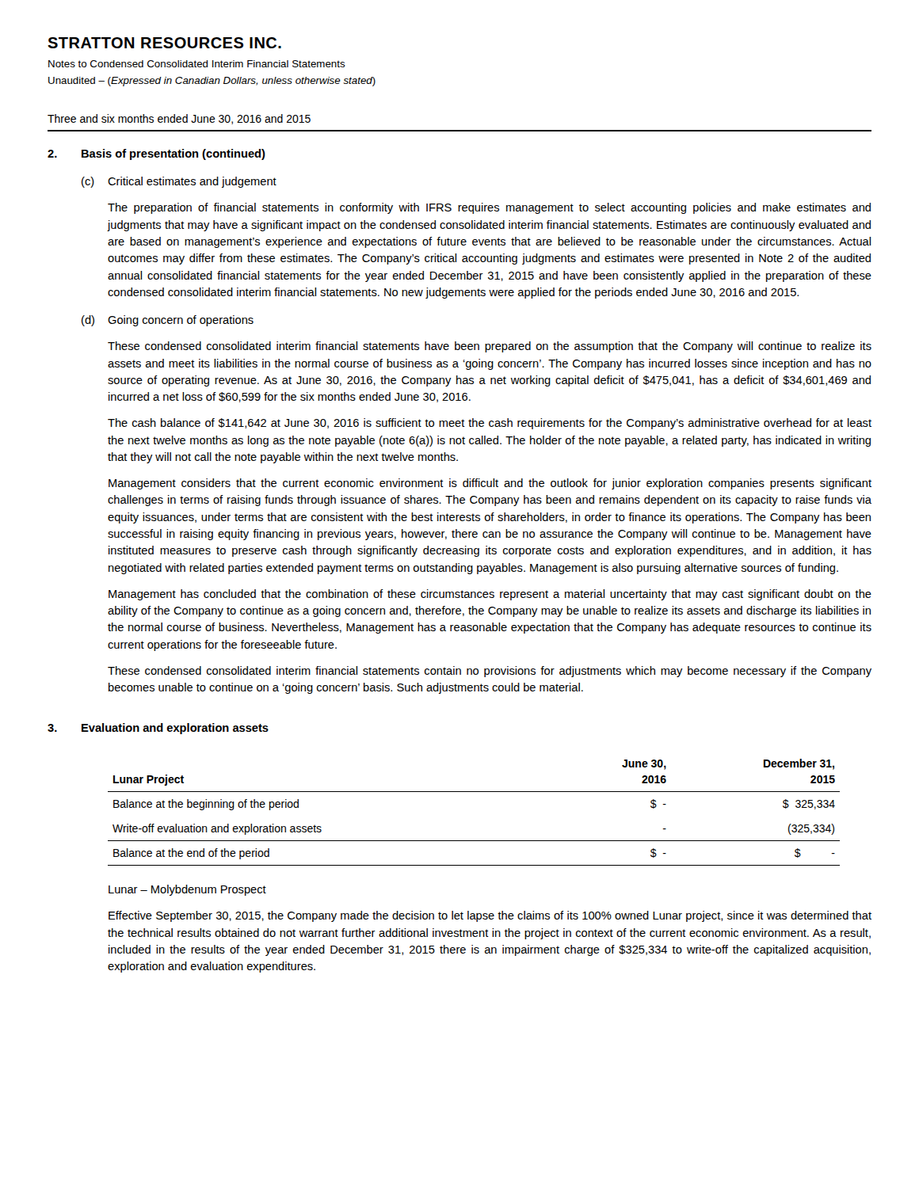STRATTON RESOURCES INC.
Notes to Condensed Consolidated Interim Financial Statements
Unaudited – (Expressed in Canadian Dollars, unless otherwise stated)
Three and six months ended June 30, 2016 and 2015
2. Basis of presentation (continued)
(c) Critical estimates and judgement
The preparation of financial statements in conformity with IFRS requires management to select accounting policies and make estimates and judgments that may have a significant impact on the condensed consolidated interim financial statements. Estimates are continuously evaluated and are based on management’s experience and expectations of future events that are believed to be reasonable under the circumstances. Actual outcomes may differ from these estimates. The Company’s critical accounting judgments and estimates were presented in Note 2 of the audited annual consolidated financial statements for the year ended December 31, 2015 and have been consistently applied in the preparation of these condensed consolidated interim financial statements. No new judgements were applied for the periods ended June 30, 2016 and 2015.
(d) Going concern of operations
These condensed consolidated interim financial statements have been prepared on the assumption that the Company will continue to realize its assets and meet its liabilities in the normal course of business as a ‘going concern’. The Company has incurred losses since inception and has no source of operating revenue. As at June 30, 2016, the Company has a net working capital deficit of $475,041, has a deficit of $34,601,469 and incurred a net loss of $60,599 for the six months ended June 30, 2016.
The cash balance of $141,642 at June 30, 2016 is sufficient to meet the cash requirements for the Company’s administrative overhead for at least the next twelve months as long as the note payable (note 6(a)) is not called. The holder of the note payable, a related party, has indicated in writing that they will not call the note payable within the next twelve months.
Management considers that the current economic environment is difficult and the outlook for junior exploration companies presents significant challenges in terms of raising funds through issuance of shares. The Company has been and remains dependent on its capacity to raise funds via equity issuances, under terms that are consistent with the best interests of shareholders, in order to finance its operations. The Company has been successful in raising equity financing in previous years, however, there can be no assurance the Company will continue to be. Management have instituted measures to preserve cash through significantly decreasing its corporate costs and exploration expenditures, and in addition, it has negotiated with related parties extended payment terms on outstanding payables. Management is also pursuing alternative sources of funding.
Management has concluded that the combination of these circumstances represent a material uncertainty that may cast significant doubt on the ability of the Company to continue as a going concern and, therefore, the Company may be unable to realize its assets and discharge its liabilities in the normal course of business. Nevertheless, Management has a reasonable expectation that the Company has adequate resources to continue its current operations for the foreseeable future.
These condensed consolidated interim financial statements contain no provisions for adjustments which may become necessary if the Company becomes unable to continue on a ‘going concern’ basis. Such adjustments could be material.
3. Evaluation and exploration assets
| Lunar Project | June 30, 2016 | December 31, 2015 |
| --- | --- | --- |
| Balance at the beginning of the period | $ - | $ 325,334 |
| Write-off evaluation and exploration assets | - | (325,334) |
| Balance at the end of the period | $ - | $ - |
Lunar – Molybdenum Prospect
Effective September 30, 2015, the Company made the decision to let lapse the claims of its 100% owned Lunar project, since it was determined that the technical results obtained do not warrant further additional investment in the project in context of the current economic environment. As a result, included in the results of the year ended December 31, 2015 there is an impairment charge of $325,334 to write-off the capitalized acquisition, exploration and evaluation expenditures.